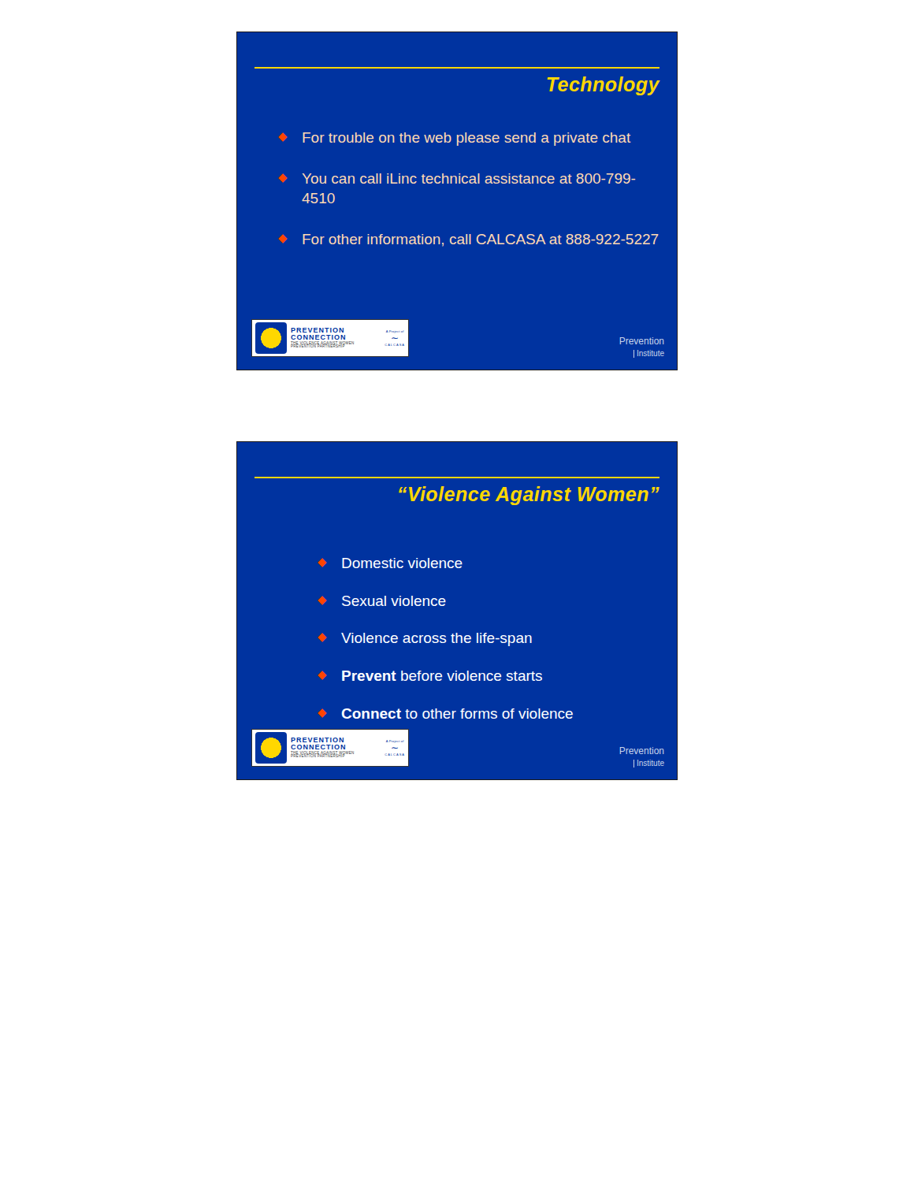Technology
For trouble on the web please send a private chat
You can call iLinc technical assistance at 800-799-4510
For other information, call CALCASA at 888-922-5227
PREVENTION
CONNECTION
THE VIOLENCE AGAINST WOMEN
PREVENTION PARTNERSHIP
A Project of
∼
CALCASA
Prevention
Institute
“Violence Against Women”
Domestic violence
Sexual violence
Violence across the life-span
Prevent before violence starts
Connect to other forms of violence
PREVENTION
CONNECTION
THE VIOLENCE AGAINST WOMEN
PREVENTION PARTNERSHIP
A Project of
∼
CALCASA
Prevention
Institute